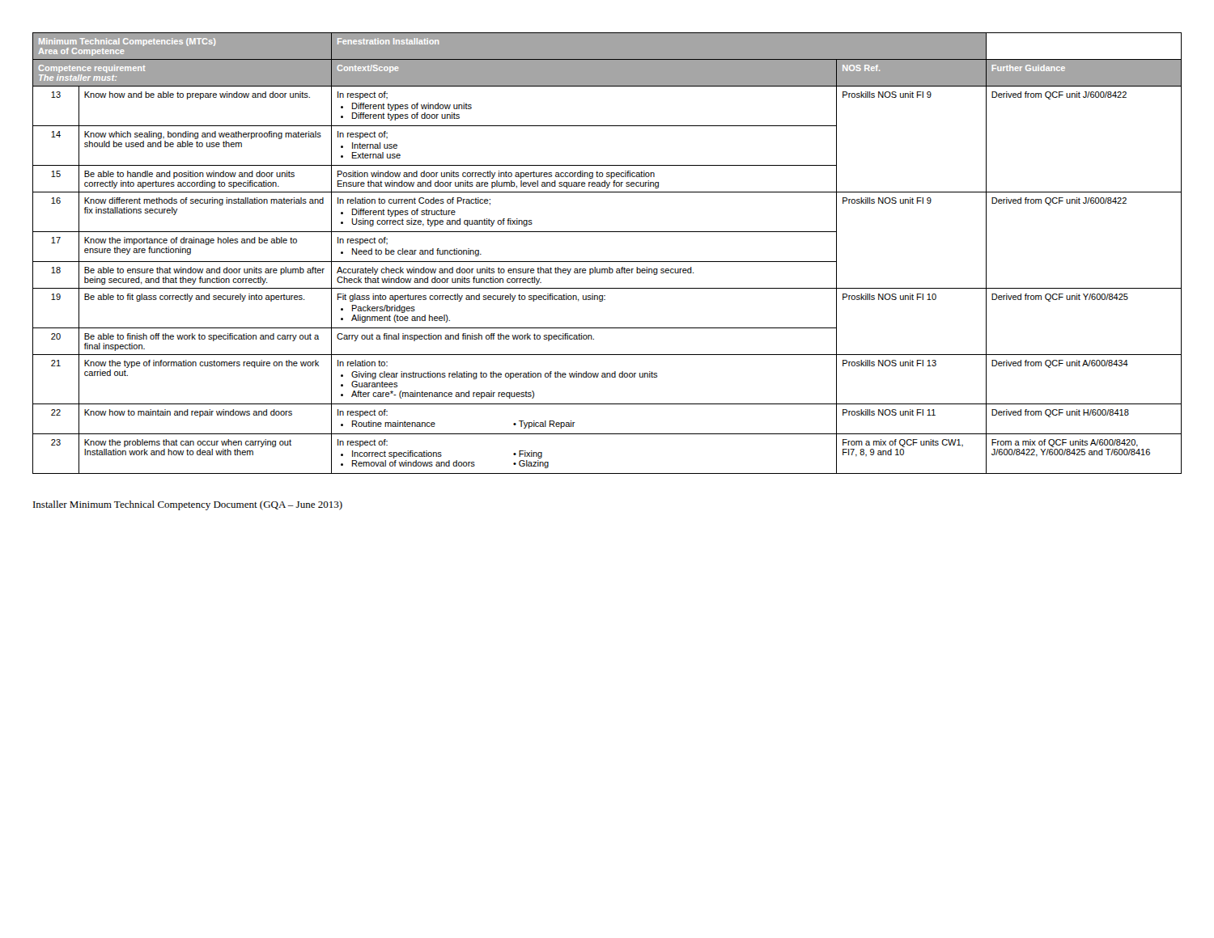| Minimum Technical Competencies (MTCs) Area of Competence | Fenestration Installation | |
| Competence requirement The installer must: | Context/Scope | NOS Ref. | Further Guidance |
| 13 | Know how and be able to prepare window and door units. | In respect of; Different types of window units Different types of door units | Proskills NOS unit FI 9 | Derived from QCF unit J/600/8422 |
| 14 | Know which sealing, bonding and weatherproofing materials should be used and be able to use them | In respect of; Internal use External use |
| 15 | Be able to handle and position window and door units correctly into apertures according to specification. | Position window and door units correctly into apertures according to specification Ensure that window and door units are plumb, level and square ready for securing |
| 16 | Know different methods of securing installation materials and fix installations securely | In relation to current Codes of Practice; Different types of structure Using correct size, type and quantity of fixings | Proskills NOS unit FI 9 | Derived from QCF unit J/600/8422 |
| 17 | Know the importance of drainage holes and be able to ensure they are functioning | In respect of; Need to be clear and functioning. |
| 18 | Be able to ensure that window and door units are plumb after being secured, and that they function correctly. | Accurately check window and door units to ensure that they are plumb after being secured. Check that window and door units function correctly. |
| 19 | Be able to fit glass correctly and securely into apertures. | Fit glass into apertures correctly and securely to specification, using: Packers/bridges Alignment (toe and heel). | Proskills NOS unit FI 10 | Derived from QCF unit Y/600/8425 |
| 20 | Be able to finish off the work to specification and carry out a final inspection. | Carry out a final inspection and finish off the work to specification. |
| 21 | Know the type of information customers require on the work carried out. | In relation to: Giving clear instructions relating to the operation of the window and door units Guarantees After care*- (maintenance and repair requests) | Proskills NOS unit FI 13 | Derived from QCF unit A/600/8434 |
| 22 | Know how to maintain and repair windows and doors | In respect of: Routine maintenance • Typical Repair | Proskills NOS unit FI 11 | Derived from QCF unit H/600/8418 |
| 23 | Know the problems that can occur when carrying out Installation work and how to deal with them | In respect of: Incorrect specifications • Fixing Removal of windows and doors • Glazing | From a mix of QCF units CW1, FI7, 8, 9 and 10 | From a mix of QCF units A/600/8420, J/600/8422, Y/600/8425 and T/600/8416 |
Installer Minimum Technical Competency Document (GQA – June 2013)